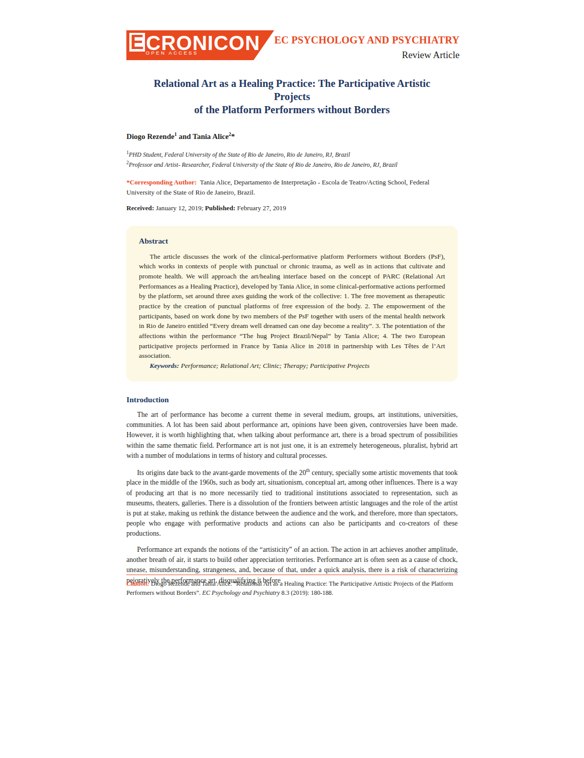ECRONICON
OPEN ACCESS
EC PSYCHOLOGY AND PSYCHIATRY
Review Article
Relational Art as a Healing Practice: The Participative Artistic Projects
of the Platform Performers without Borders
Diogo Rezende1 and Tania Alice2*
1PHD Student, Federal University of the State of Rio de Janeiro, Rio de Janeiro, RJ, Brazil
2Professor and Artist- Researcher, Federal University of the State of Rio de Janeiro, Rio de Janeiro, RJ, Brazil
*Corresponding Author: Tania Alice, Departamento de Interpretação - Escola de Teatro/Acting School, Federal University of the State of Rio de Janeiro, Brazil.
Received: January 12, 2019; Published: February 27, 2019
Abstract
The article discusses the work of the clinical-performative platform Performers without Borders (PsF), which works in contexts of people with punctual or chronic trauma, as well as in actions that cultivate and promote health. We will approach the art/healing interface based on the concept of PARC (Relational Art Performances as a Healing Practice), developed by Tania Alice, in some clinical-performative actions performed by the platform, set around three axes guiding the work of the collective: 1. The free movement as therapeutic practice by the creation of punctual platforms of free expression of the body. 2. The empowerment of the participants, based on work done by two members of the PsF together with users of the mental health network in Rio de Janeiro entitled “Every dream well dreamed can one day become a reality”. 3. The potentiation of the affections within the performance “The hug Project Brazil/Nepal” by Tania Alice; 4. The two European participative projects performed in France by Tania Alice in 2018 in partnership with Les Têtes de l’Art association.
Keywords: Performance; Relational Art; Clinic; Therapy; Participative Projects
Introduction
The art of performance has become a current theme in several medium, groups, art institutions, universities, communities. A lot has been said about performance art, opinions have been given, controversies have been made. However, it is worth highlighting that, when talking about performance art, there is a broad spectrum of possibilities within the same thematic field. Performance art is not just one, it is an extremely heterogeneous, pluralist, hybrid art with a number of modulations in terms of history and cultural processes.
Its origins date back to the avant-garde movements of the 20th century, specially some artistic movements that took place in the middle of the 1960s, such as body art, situationism, conceptual art, among other influences. There is a way of producing art that is no more necessarily tied to traditional institutions associated to representation, such as museums, theaters, galleries. There is a dissolution of the frontiers between artistic languages and the role of the artist is put at stake, making us rethink the distance between the audience and the work, and therefore, more than spectators, people who engage with performative products and actions can also be participants and co-creators of these productions.
Performance art expands the notions of the “artisticity” of an action. The action in art achieves another amplitude, another breath of air, it starts to build other appreciation territories. Performance art is often seen as a cause of chock, unease, misunderstanding, strangeness, and, because of that, under a quick analysis, there is a risk of characterizing pejoratively the performance art, disqualifying it before
Citation: Diogo Rezende and Tania Alice. “Relational Art as a Healing Practice: The Participative Artistic Projects of the Platform Performers without Borders”. EC Psychology and Psychiatry 8.3 (2019): 180-188.